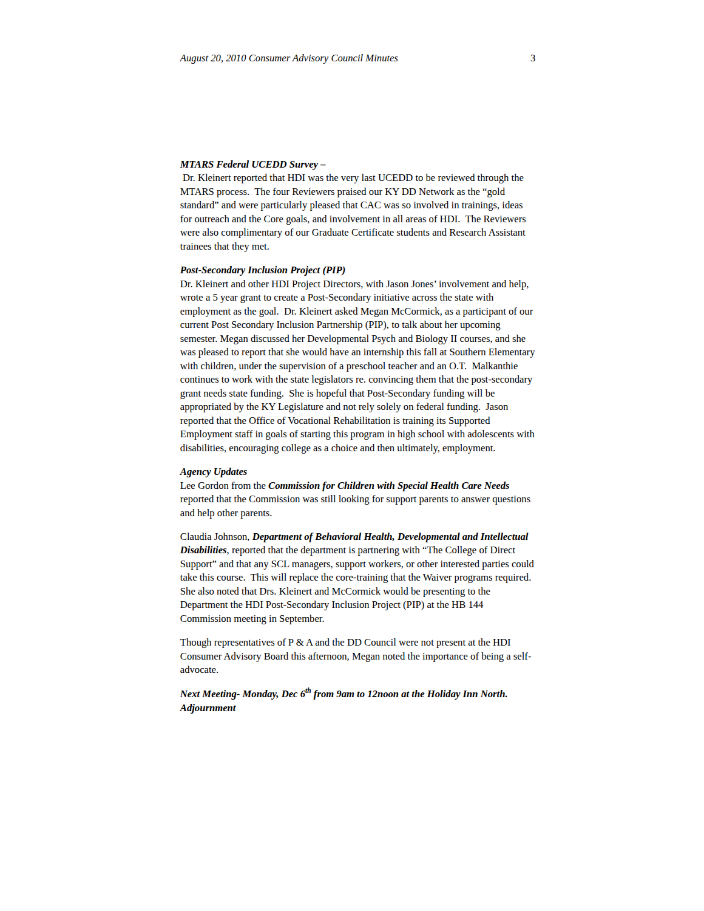August 20, 2010 Consumer Advisory Council Minutes 3
MTARS Federal UCEDD Survey –
Dr. Kleinert reported that HDI was the very last UCEDD to be reviewed through the MTARS process. The four Reviewers praised our KY DD Network as the “gold standard” and were particularly pleased that CAC was so involved in trainings, ideas for outreach and the Core goals, and involvement in all areas of HDI. The Reviewers were also complimentary of our Graduate Certificate students and Research Assistant trainees that they met.
Post-Secondary Inclusion Project (PIP)
Dr. Kleinert and other HDI Project Directors, with Jason Jones’ involvement and help, wrote a 5 year grant to create a Post-Secondary initiative across the state with employment as the goal. Dr. Kleinert asked Megan McCormick, as a participant of our current Post Secondary Inclusion Partnership (PIP), to talk about her upcoming semester. Megan discussed her Developmental Psych and Biology II courses, and she was pleased to report that she would have an internship this fall at Southern Elementary with children, under the supervision of a preschool teacher and an O.T. Malkanthie continues to work with the state legislators re. convincing them that the post-secondary grant needs state funding. She is hopeful that Post-Secondary funding will be appropriated by the KY Legislature and not rely solely on federal funding. Jason reported that the Office of Vocational Rehabilitation is training its Supported Employment staff in goals of starting this program in high school with adolescents with disabilities, encouraging college as a choice and then ultimately, employment.
Agency Updates
Lee Gordon from the Commission for Children with Special Health Care Needs reported that the Commission was still looking for support parents to answer questions and help other parents.
Claudia Johnson, Department of Behavioral Health, Developmental and Intellectual Disabilities, reported that the department is partnering with “The College of Direct Support” and that any SCL managers, support workers, or other interested parties could take this course. This will replace the core-training that the Waiver programs required. She also noted that Drs. Kleinert and McCormick would be presenting to the Department the HDI Post-Secondary Inclusion Project (PIP) at the HB 144 Commission meeting in September.
Though representatives of P & A and the DD Council were not present at the HDI Consumer Advisory Board this afternoon, Megan noted the importance of being a self-advocate.
Next Meeting- Monday, Dec 6th from 9am to 12noon at the Holiday Inn North.
Adjournment